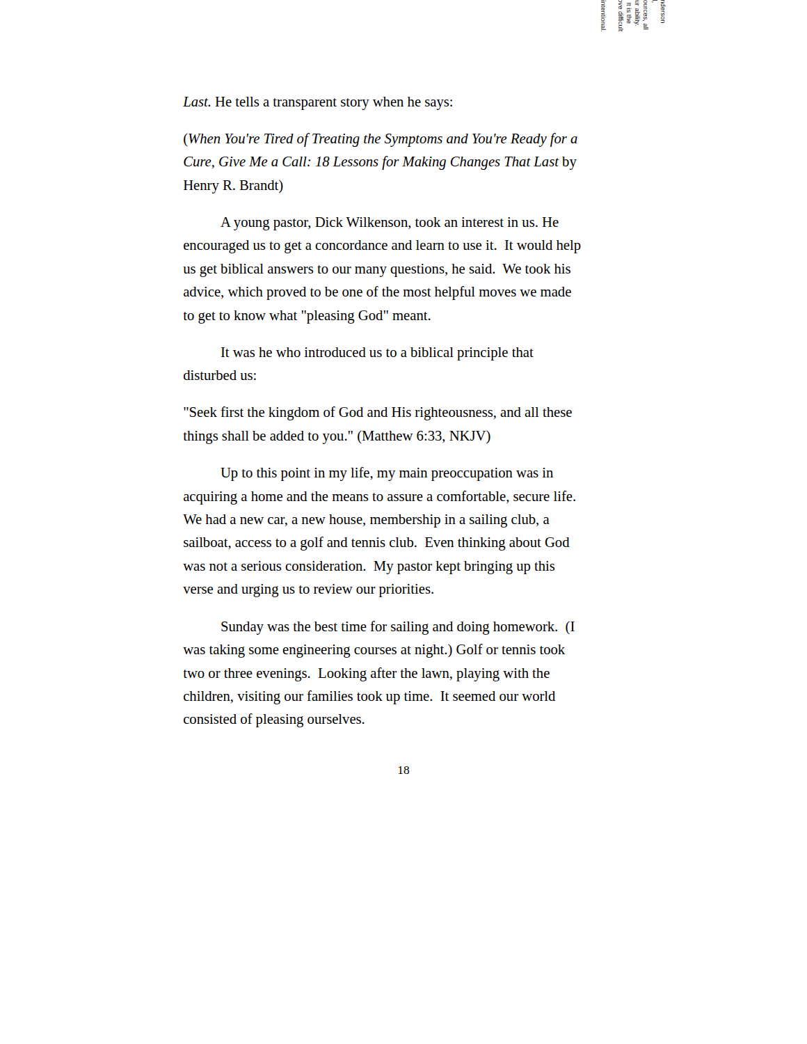Copyright © 2020 by Bible Teaching Resources by Don Anderson Ministries. The author's teacher notes incorporate quoted, paraphrased and summarized material from a variety of sources, all of which have been appropriately credited to the best of our ability. Quotations particularly reside within the realm of fair use. It is the nature of teacher notes to contain references that may prove difficult to accurately attribute. Any use of material without proper citation is unintentional. Teacher notes have been compiled by Ronnie Marroquin.
Last. He tells a transparent story when he says:
(When You're Tired of Treating the Symptoms and You're Ready for a Cure, Give Me a Call: 18 Lessons for Making Changes That Last by Henry R. Brandt)
A young pastor, Dick Wilkenson, took an interest in us. He encouraged us to get a concordance and learn to use it. It would help us get biblical answers to our many questions, he said. We took his advice, which proved to be one of the most helpful moves we made to get to know what "pleasing God" meant.
It was he who introduced us to a biblical principle that disturbed us:
"Seek first the kingdom of God and His righteousness, and all these things shall be added to you." (Matthew 6:33, NKJV)
Up to this point in my life, my main preoccupation was in acquiring a home and the means to assure a comfortable, secure life. We had a new car, a new house, membership in a sailing club, a sailboat, access to a golf and tennis club. Even thinking about God was not a serious consideration. My pastor kept bringing up this verse and urging us to review our priorities.
Sunday was the best time for sailing and doing homework. (I was taking some engineering courses at night.) Golf or tennis took two or three evenings. Looking after the lawn, playing with the children, visiting our families took up time. It seemed our world consisted of pleasing ourselves.
18